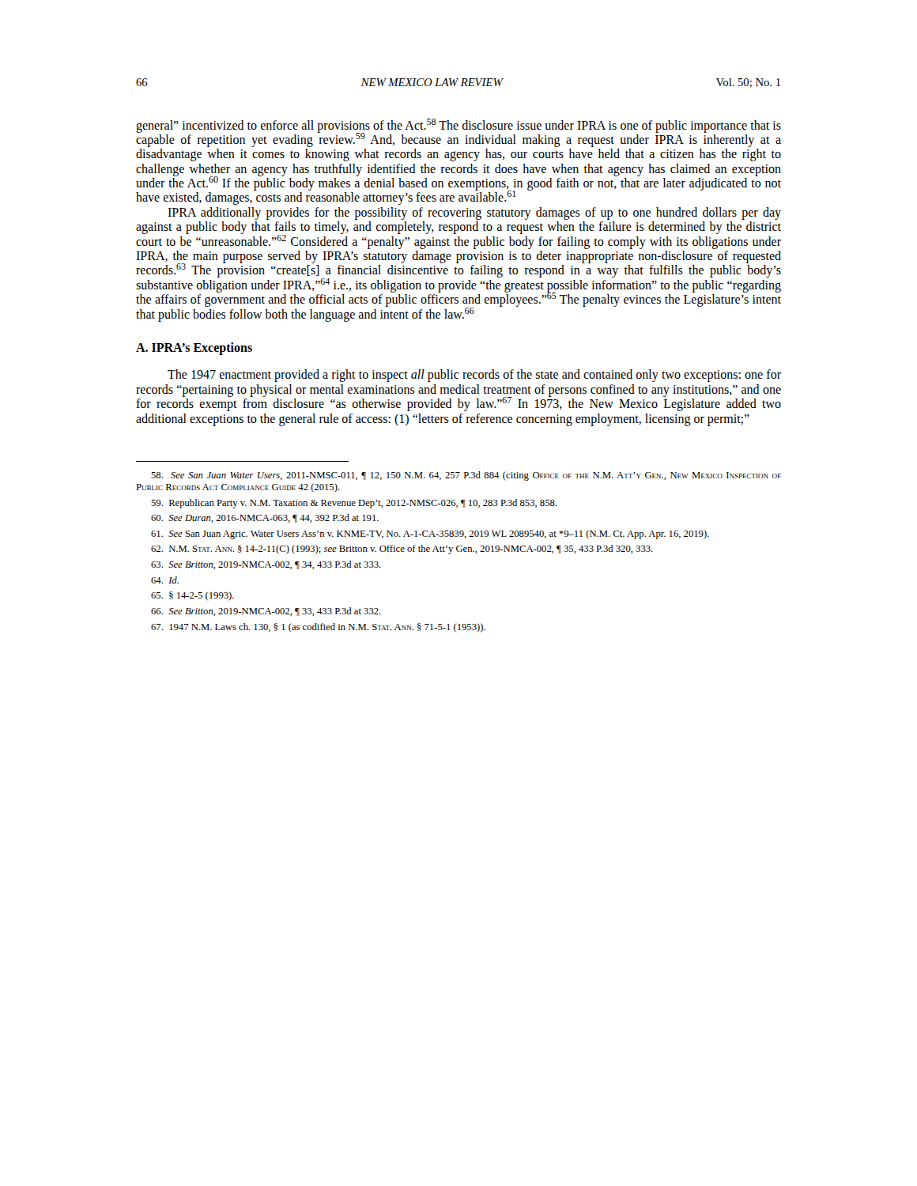66 NEW MEXICO LAW REVIEW Vol. 50; No. 1
general” incentivized to enforce all provisions of the Act.58 The disclosure issue under IPRA is one of public importance that is capable of repetition yet evading review.59 And, because an individual making a request under IPRA is inherently at a disadvantage when it comes to knowing what records an agency has, our courts have held that a citizen has the right to challenge whether an agency has truthfully identified the records it does have when that agency has claimed an exception under the Act.60 If the public body makes a denial based on exemptions, in good faith or not, that are later adjudicated to not have existed, damages, costs and reasonable attorney’s fees are available.61
IPRA additionally provides for the possibility of recovering statutory damages of up to one hundred dollars per day against a public body that fails to timely, and completely, respond to a request when the failure is determined by the district court to be “unreasonable.”62 Considered a “penalty” against the public body for failing to comply with its obligations under IPRA, the main purpose served by IPRA’s statutory damage provision is to deter inappropriate non-disclosure of requested records.63 The provision “create[s] a financial disincentive to failing to respond in a way that fulfills the public body’s substantive obligation under IPRA,”64 i.e., its obligation to provide “the greatest possible information” to the public “regarding the affairs of government and the official acts of public officers and employees.”65 The penalty evinces the Legislature’s intent that public bodies follow both the language and intent of the law.66
A. IPRA’s Exceptions
The 1947 enactment provided a right to inspect all public records of the state and contained only two exceptions: one for records “pertaining to physical or mental examinations and medical treatment of persons confined to any institutions,” and one for records exempt from disclosure “as otherwise provided by law.”67 In 1973, the New Mexico Legislature added two additional exceptions to the general rule of access: (1) “letters of reference concerning employment, licensing or permit;”
See San Juan Water Users, 2011-NMSC-011, ¶ 12, 150 N.M. 64, 257 P.3d 884 (citing Office of the N.M. Att’y Gen., New Mexico Inspection of Public Records Act Compliance Guide 42 (2015).
Republican Party v. N.M. Taxation & Revenue Dep’t, 2012-NMSC-026, ¶ 10, 283 P.3d 853, 858.
See Duran, 2016-NMCA-063, ¶ 44, 392 P.3d at 191.
See San Juan Agric. Water Users Ass’n v. KNME-TV, No. A-1-CA-35839, 2019 WL 2089540, at *9–11 (N.M. Ct. App. Apr. 16, 2019).
N.M. Stat. Ann. § 14-2-11(C) (1993); see Britton v. Office of the Att’y Gen., 2019-NMCA-002, ¶ 35, 433 P.3d 320, 333.
See Britton, 2019-NMCA-002, ¶ 34, 433 P.3d at 333.
Id.
§ 14-2-5 (1993).
See Britton, 2019-NMCA-002, ¶ 33, 433 P.3d at 332.
1947 N.M. Laws ch. 130, § 1 (as codified in N.M. Stat. Ann. § 71-5-1 (1953)).